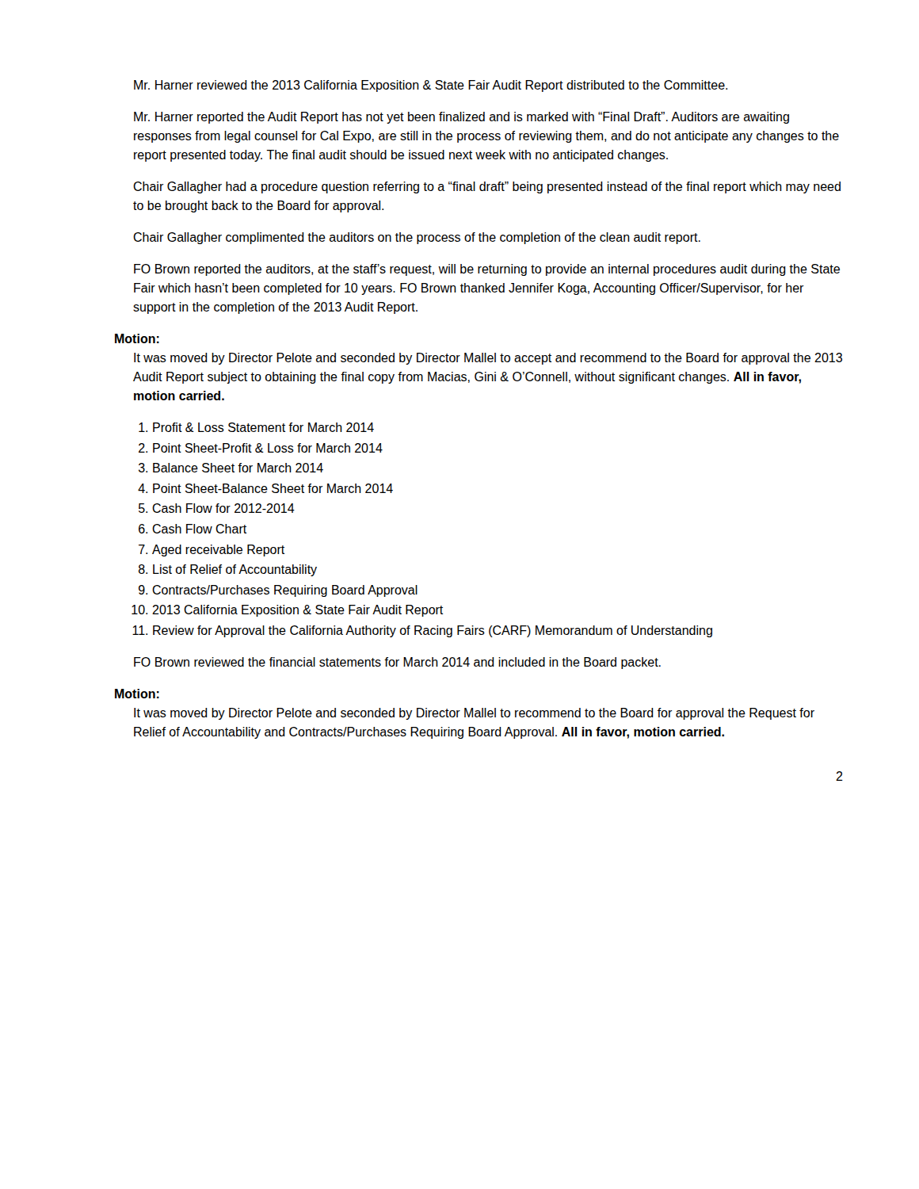Mr. Harner reviewed the 2013 California Exposition & State Fair Audit Report distributed to the Committee.
Mr. Harner reported the Audit Report has not yet been finalized and is marked with “Final Draft”. Auditors are awaiting responses from legal counsel for Cal Expo, are still in the process of reviewing them, and do not anticipate any changes to the report presented today. The final audit should be issued next week with no anticipated changes.
Chair Gallagher had a procedure question referring to a “final draft” being presented instead of the final report which may need to be brought back to the Board for approval.
Chair Gallagher complimented the auditors on the process of the completion of the clean audit report.
FO Brown reported the auditors, at the staff’s request, will be returning to provide an internal procedures audit during the State Fair which hasn’t been completed for 10 years. FO Brown thanked Jennifer Koga, Accounting Officer/Supervisor, for her support in the completion of the 2013 Audit Report.
Motion:
It was moved by Director Pelote and seconded by Director Mallel to accept and recommend to the Board for approval the 2013 Audit Report subject to obtaining the final copy from Macias, Gini & O’Connell, without significant changes. All in favor, motion carried.
Profit & Loss Statement for March 2014
Point Sheet-Profit & Loss for March 2014
Balance Sheet for March 2014
Point Sheet-Balance Sheet for March 2014
Cash Flow for 2012-2014
Cash Flow Chart
Aged receivable Report
List of Relief of Accountability
Contracts/Purchases Requiring Board Approval
2013 California Exposition & State Fair Audit Report
Review for Approval the California Authority of Racing Fairs (CARF) Memorandum of Understanding
FO Brown reviewed the financial statements for March 2014 and included in the Board packet.
Motion:
It was moved by Director Pelote and seconded by Director Mallel to recommend to the Board for approval the Request for Relief of Accountability and Contracts/Purchases Requiring Board Approval. All in favor, motion carried.
2